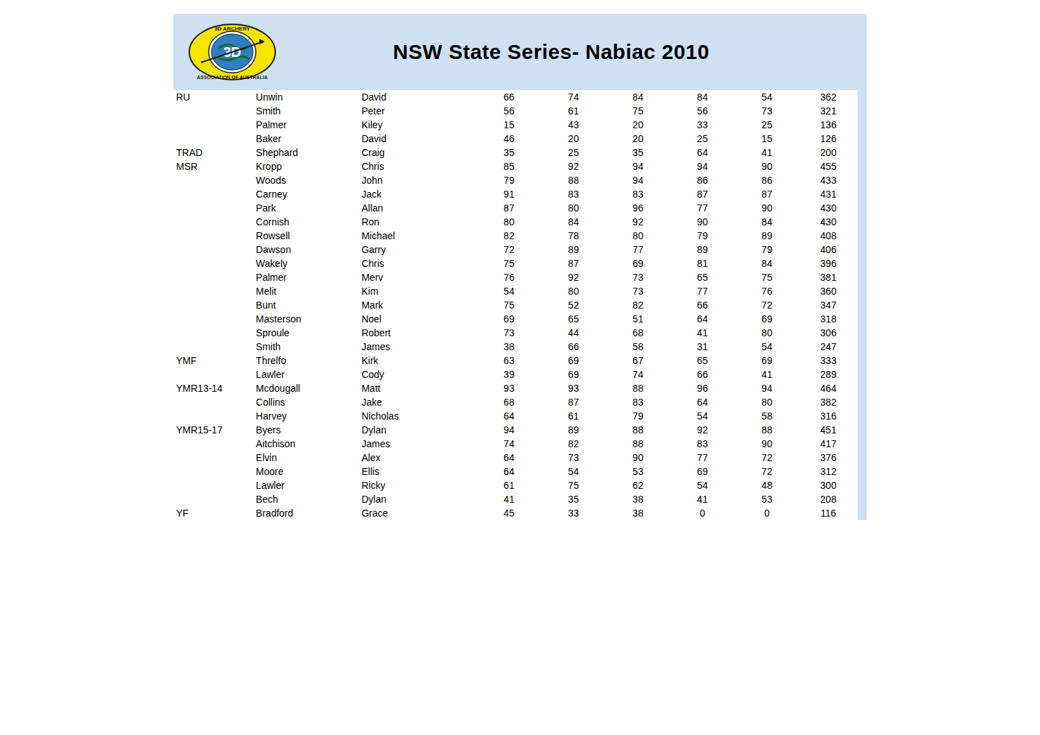3D 3D ARCHERY ASSOCIATION OF AUSTRALIA
NSW State Series- Nabiac 2010
| RU | Unwin | David | 66 | 74 | 84 | 84 | 54 | 362 | |
| | Smith | Peter | 56 | 61 | 75 | 56 | 73 | 321 | |
| | Palmer | Kiley | 15 | 43 | 20 | 33 | 25 | 136 | |
| | Baker | David | 46 | 20 | 20 | 25 | 15 | 126 | |
| TRAD | Shephard | Craig | 35 | 25 | 35 | 64 | 41 | 200 | |
| MSR | Kropp | Chris | 85 | 92 | 94 | 94 | 90 | 455 | |
| | Woods | John | 79 | 88 | 94 | 86 | 86 | 433 | |
| | Carney | Jack | 91 | 83 | 83 | 87 | 87 | 431 | |
| | Park | Allan | 87 | 80 | 96 | 77 | 90 | 430 | |
| | Cornish | Ron | 80 | 84 | 92 | 90 | 84 | 430 | |
| | Rowsell | Michael | 82 | 78 | 80 | 79 | 89 | 408 | |
| | Dawson | Garry | 72 | 89 | 77 | 89 | 79 | 406 | |
| | Wakely | Chris | 75 | 87 | 69 | 81 | 84 | 396 | |
| | Palmer | Merv | 76 | 92 | 73 | 65 | 75 | 381 | |
| | Melit | Kim | 54 | 80 | 73 | 77 | 76 | 360 | |
| | Bunt | Mark | 75 | 52 | 82 | 66 | 72 | 347 | |
| | Masterson | Noel | 69 | 65 | 51 | 64 | 69 | 318 | |
| | Sproule | Robert | 73 | 44 | 68 | 41 | 80 | 306 | |
| | Smith | James | 38 | 66 | 58 | 31 | 54 | 247 | |
| YMF | Threlfo | Kirk | 63 | 69 | 67 | 65 | 69 | 333 | |
| | Lawler | Cody | 39 | 69 | 74 | 66 | 41 | 289 | |
| YMR13-14 | Mcdougall | Matt | 93 | 93 | 88 | 96 | 94 | 464 | |
| | Collins | Jake | 68 | 87 | 83 | 64 | 80 | 382 | |
| | Harvey | Nicholas | 64 | 61 | 79 | 54 | 58 | 316 | |
| YMR15-17 | Byers | Dylan | 94 | 89 | 88 | 92 | 88 | 451 | |
| | Aitchison | James | 74 | 82 | 88 | 83 | 90 | 417 | |
| | Elvin | Alex | 64 | 73 | 90 | 77 | 72 | 376 | |
| | Moore | Ellis | 64 | 54 | 53 | 69 | 72 | 312 | |
| | Lawler | Ricky | 61 | 75 | 62 | 54 | 48 | 300 | |
| | Bech | Dylan | 41 | 35 | 38 | 41 | 53 | 208 | |
| YF | Bradford | Grace | 45 | 33 | 38 | 0 | 0 | 116 | |